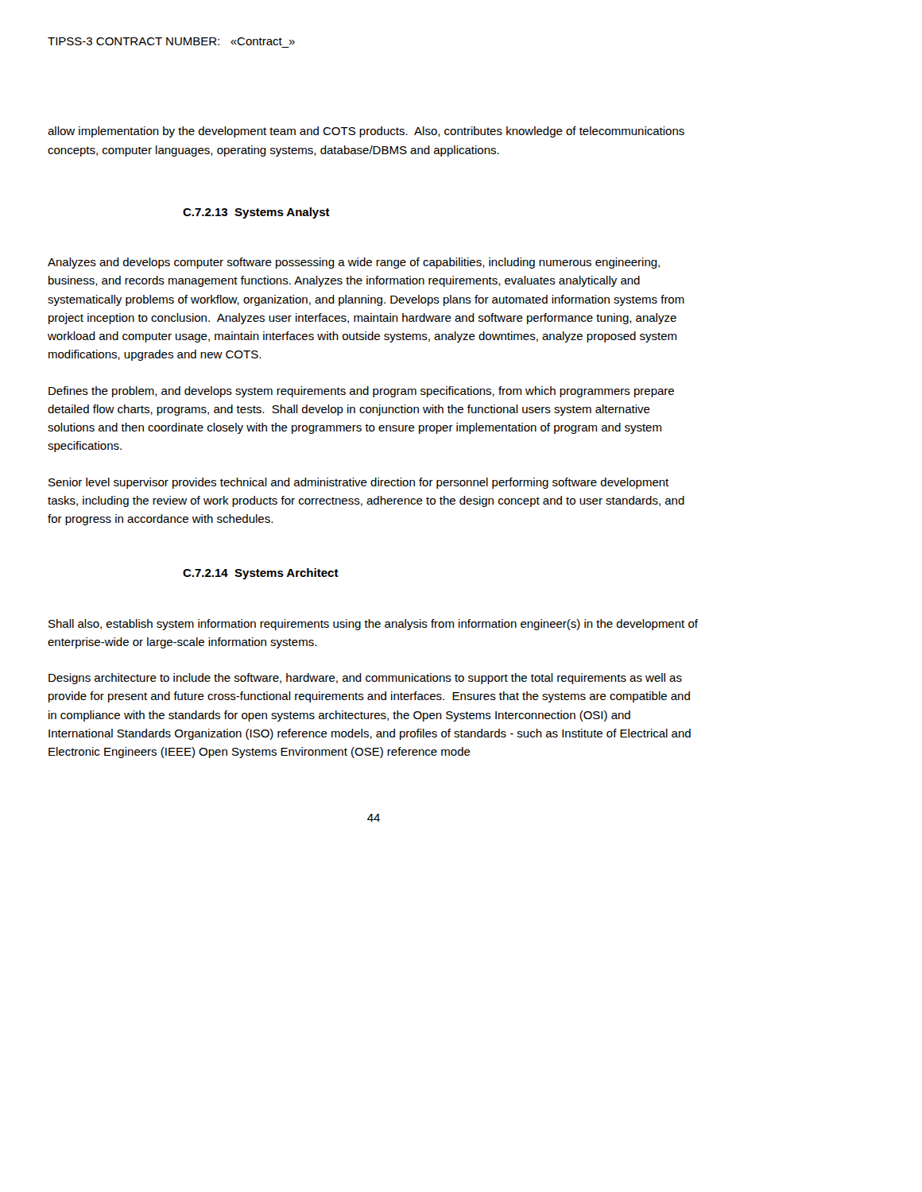TIPSS-3 CONTRACT NUMBER: «Contract_»
allow implementation by the development team and COTS products. Also, contributes knowledge of telecommunications concepts, computer languages, operating systems, database/DBMS and applications.
C.7.2.13 Systems Analyst
Analyzes and develops computer software possessing a wide range of capabilities, including numerous engineering, business, and records management functions. Analyzes the information requirements, evaluates analytically and systematically problems of workflow, organization, and planning. Develops plans for automated information systems from project inception to conclusion. Analyzes user interfaces, maintain hardware and software performance tuning, analyze workload and computer usage, maintain interfaces with outside systems, analyze downtimes, analyze proposed system modifications, upgrades and new COTS.
Defines the problem, and develops system requirements and program specifications, from which programmers prepare detailed flow charts, programs, and tests. Shall develop in conjunction with the functional users system alternative solutions and then coordinate closely with the programmers to ensure proper implementation of program and system specifications.
Senior level supervisor provides technical and administrative direction for personnel performing software development tasks, including the review of work products for correctness, adherence to the design concept and to user standards, and for progress in accordance with schedules.
C.7.2.14 Systems Architect
Shall also, establish system information requirements using the analysis from information engineer(s) in the development of enterprise-wide or large-scale information systems.
Designs architecture to include the software, hardware, and communications to support the total requirements as well as provide for present and future cross-functional requirements and interfaces. Ensures that the systems are compatible and in compliance with the standards for open systems architectures, the Open Systems Interconnection (OSI) and International Standards Organization (ISO) reference models, and profiles of standards - such as Institute of Electrical and Electronic Engineers (IEEE) Open Systems Environment (OSE) reference mode
44